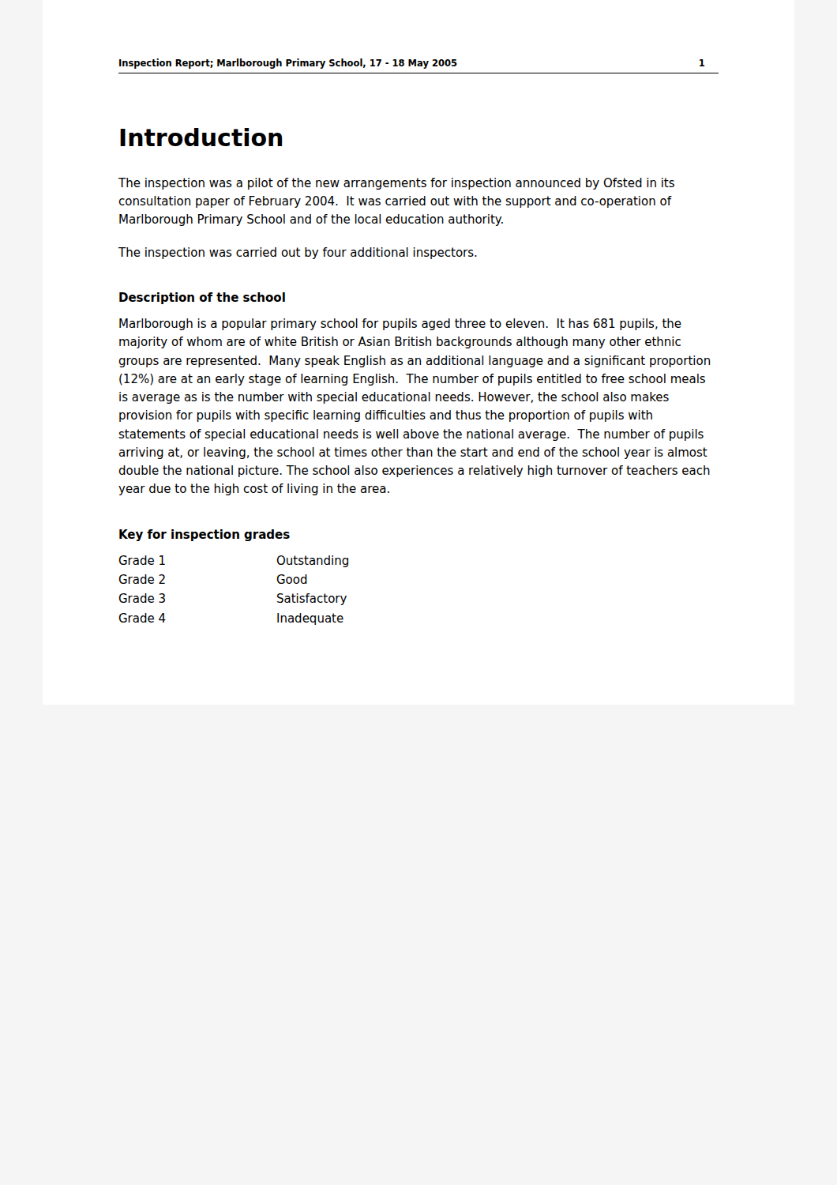Inspection Report; Marlborough Primary School, 17 - 18 May 2005 1
Introduction
The inspection was a pilot of the new arrangements for inspection announced by Ofsted in its consultation paper of February 2004. It was carried out with the support and co-operation of Marlborough Primary School and of the local education authority.
The inspection was carried out by four additional inspectors.
Description of the school
Marlborough is a popular primary school for pupils aged three to eleven. It has 681 pupils, the majority of whom are of white British or Asian British backgrounds although many other ethnic groups are represented. Many speak English as an additional language and a significant proportion (12%) are at an early stage of learning English. The number of pupils entitled to free school meals is average as is the number with special educational needs. However, the school also makes provision for pupils with specific learning difficulties and thus the proportion of pupils with statements of special educational needs is well above the national average. The number of pupils arriving at, or leaving, the school at times other than the start and end of the school year is almost double the national picture. The school also experiences a relatively high turnover of teachers each year due to the high cost of living in the area.
Key for inspection grades
| Grade 1 | Outstanding |
| Grade 2 | Good |
| Grade 3 | Satisfactory |
| Grade 4 | Inadequate |